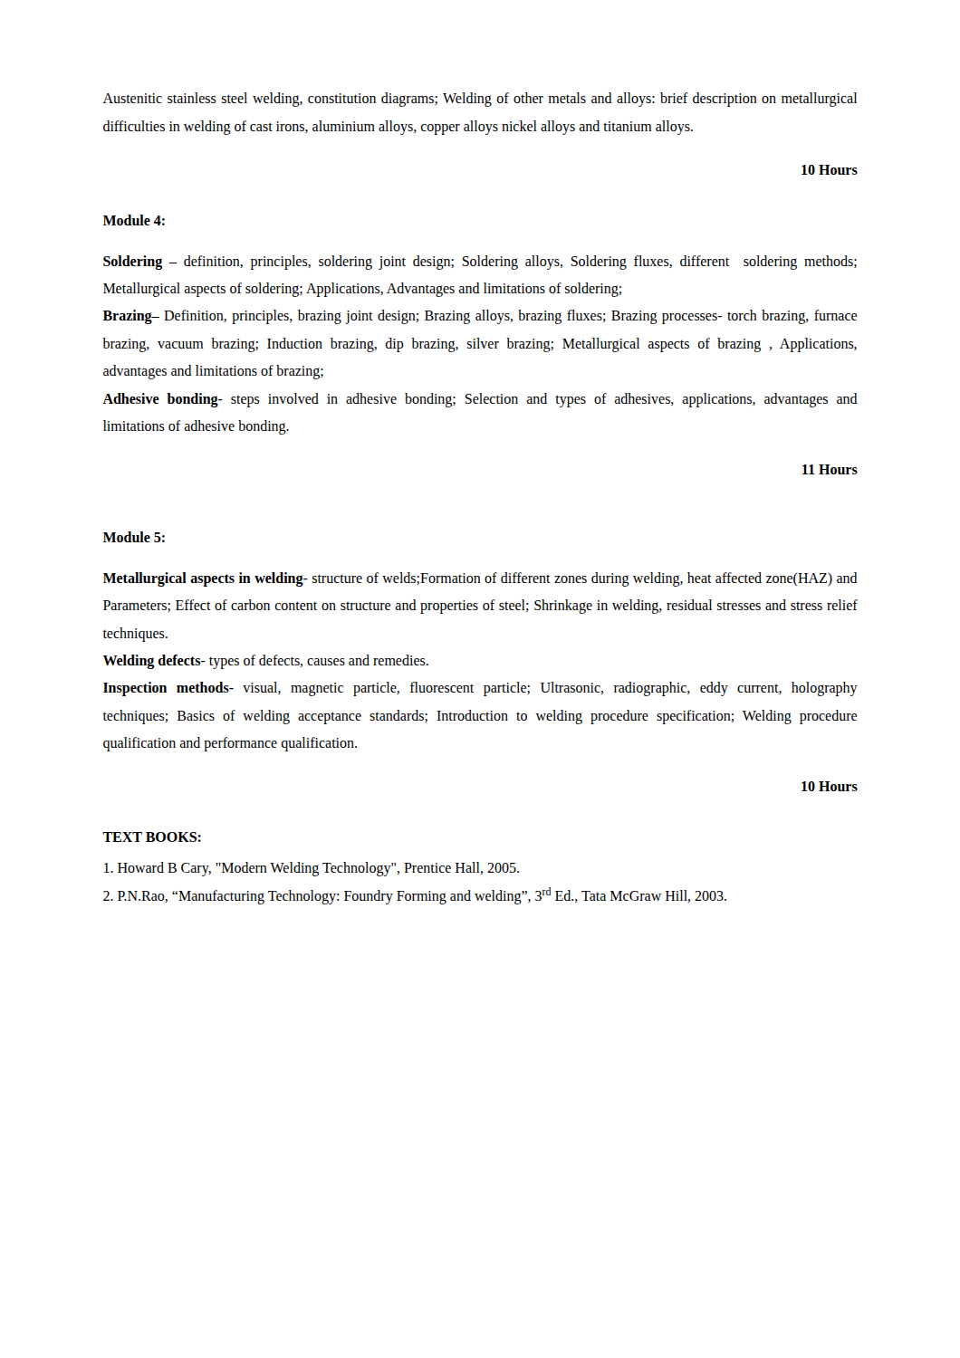Austenitic stainless steel welding, constitution diagrams; Welding of other metals and alloys: brief description on metallurgical difficulties in welding of cast irons, aluminium alloys, copper alloys nickel alloys and titanium alloys.
10 Hours
Module 4:
Soldering – definition, principles, soldering joint design; Soldering alloys, Soldering fluxes, different soldering methods; Metallurgical aspects of soldering; Applications, Advantages and limitations of soldering;
Brazing– Definition, principles, brazing joint design; Brazing alloys, brazing fluxes; Brazing processes- torch brazing, furnace brazing, vacuum brazing; Induction brazing, dip brazing, silver brazing; Metallurgical aspects of brazing , Applications, advantages and limitations of brazing;
Adhesive bonding- steps involved in adhesive bonding; Selection and types of adhesives, applications, advantages and limitations of adhesive bonding.
11 Hours
Module 5:
Metallurgical aspects in welding- structure of welds;Formation of different zones during welding, heat affected zone(HAZ) and Parameters; Effect of carbon content on structure and properties of steel; Shrinkage in welding, residual stresses and stress relief techniques.
Welding defects- types of defects, causes and remedies.
Inspection methods- visual, magnetic particle, fluorescent particle; Ultrasonic, radiographic, eddy current, holography techniques; Basics of welding acceptance standards; Introduction to welding procedure specification; Welding procedure qualification and performance qualification.
10 Hours
TEXT BOOKS:
1. Howard B Cary, "Modern Welding Technology", Prentice Hall, 2005.
2. P.N.Rao, “Manufacturing Technology: Foundry Forming and welding”, 3rd Ed., Tata McGraw Hill, 2003.